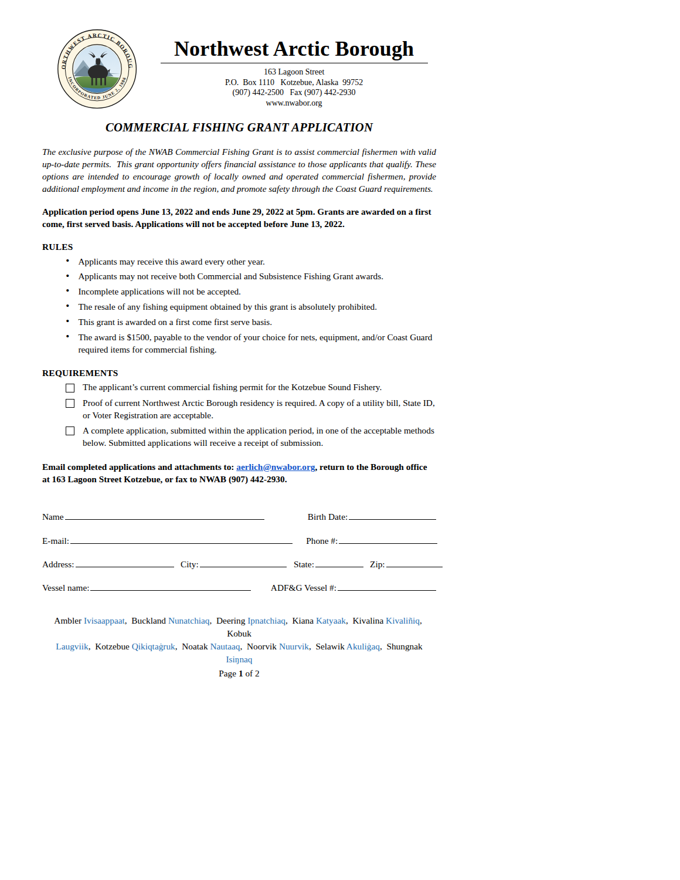NORTHWEST ARCTIC BOROUGH INCORPORATED JUNE 2, 1986
Northwest Arctic Borough
163 Lagoon Street
P.O. Box 1110 Kotzebue, Alaska 99752
(907) 442-2500 Fax (907) 442-2930
www.nwabor.org
COMMERCIAL FISHING GRANT APPLICATION
The exclusive purpose of the NWAB Commercial Fishing Grant is to assist commercial fishermen with valid up-to-date permits. This grant opportunity offers financial assistance to those applicants that qualify. These options are intended to encourage growth of locally owned and operated commercial fishermen, provide additional employment and income in the region, and promote safety through the Coast Guard requirements.
Application period opens June 13, 2022 and ends June 29, 2022 at 5pm. Grants are awarded on a first come, first served basis. Applications will not be accepted before June 13, 2022.
RULES
Applicants may receive this award every other year.
Applicants may not receive both Commercial and Subsistence Fishing Grant awards.
Incomplete applications will not be accepted.
The resale of any fishing equipment obtained by this grant is absolutely prohibited.
This grant is awarded on a first come first serve basis.
The award is $1500, payable to the vendor of your choice for nets, equipment, and/or Coast Guard required items for commercial fishing.
REQUIREMENTS
The applicant’s current commercial fishing permit for the Kotzebue Sound Fishery.
Proof of current Northwest Arctic Borough residency is required. A copy of a utility bill, State ID, or Voter Registration are acceptable.
A complete application, submitted within the application period, in one of the acceptable methods below. Submitted applications will receive a receipt of submission.
Email completed applications and attachments to: aerlich@nwabor.org, return to the Borough office at 163 Lagoon Street Kotzebue, or fax to NWAB (907) 442-2930.
Name Birth Date:
E-mail: Phone #:
Address: City: State: Zip:
Vessel name: ADF&G Vessel #:
Ambler Ivisaappaat, Buckland Nunatchiaq, Deering Ipnatchiaq, Kiana Katyaak, Kivalina Kivaliñiq, Kobuk
Laugviik, Kotzebue Qikiqtaġruk, Noatak Nautaaq, Noorvik Nuurvik, Selawik Akuliġaq, Shungnak Isiŋnaq
Page 1 of 2